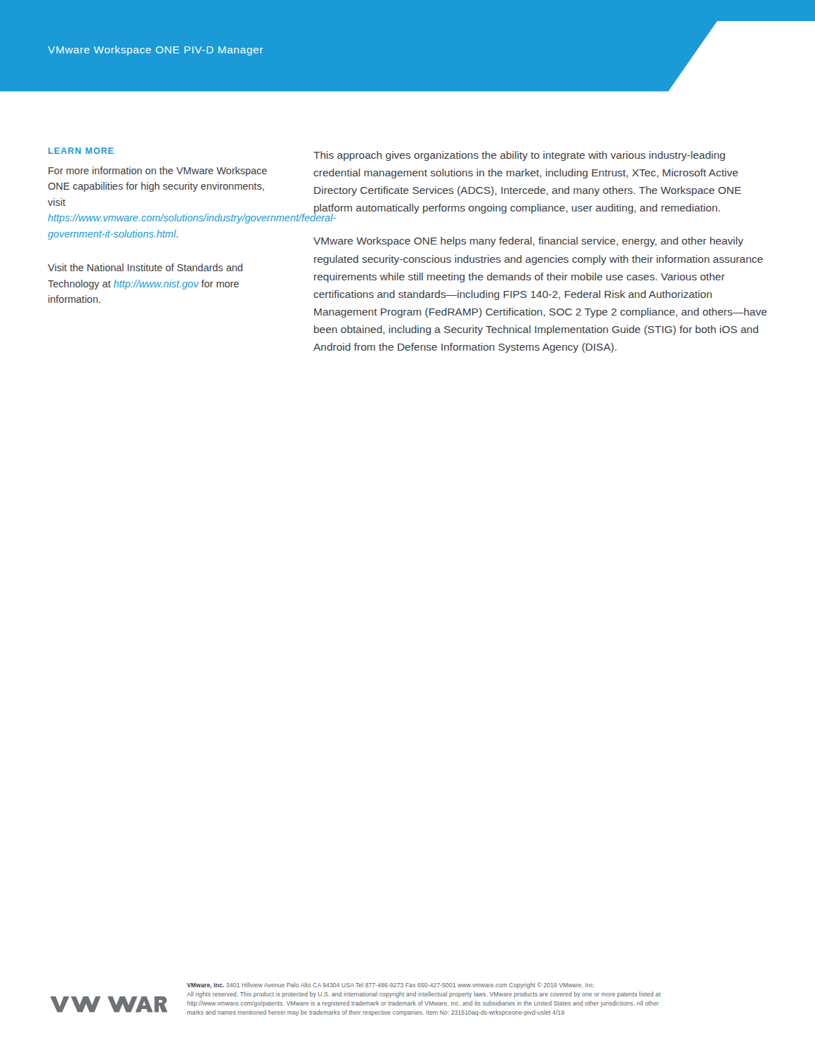VMware Workspace ONE PIV-D Manager
Learn More
For more information on the VMware Workspace ONE capabilities for high security environments, visit https://www.vmware.com/solutions/industry/government/federal-government-it-solutions.html.
Visit the National Institute of Standards and Technology at http://www.nist.gov for more information.
This approach gives organizations the ability to integrate with various industry-leading credential management solutions in the market, including Entrust, XTec, Microsoft Active Directory Certificate Services (ADCS), Intercede, and many others. The Workspace ONE platform automatically performs ongoing compliance, user auditing, and remediation.
VMware Workspace ONE helps many federal, financial service, energy, and other heavily regulated security-conscious industries and agencies comply with their information assurance requirements while still meeting the demands of their mobile use cases. Various other certifications and standards—including FIPS 140-2, Federal Risk and Authorization Management Program (FedRAMP) Certification, SOC 2 Type 2 compliance, and others—have been obtained, including a Security Technical Implementation Guide (STIG) for both iOS and Android from the Defense Information Systems Agency (DISA).
VMware, Inc. 3401 Hillview Avenue Palo Alto CA 94304 USA Tel 877-486-9273 Fax 650-427-5001 www.vmware.com Copyright © 2019 VMware, Inc.
All rights reserved. This product is protected by U.S. and international copyright and intellectual property laws. VMware products are covered by one or more patents listed at
http://www.vmware.com/go/patents. VMware is a registered trademark or trademark of VMware, Inc. and its subsidiaries in the United States and other jurisdictions. All other
marks and names mentioned herein may be trademarks of their respective companies. Item No: 231510aq-ds-wrkspceone-pivd-uslet 4/19